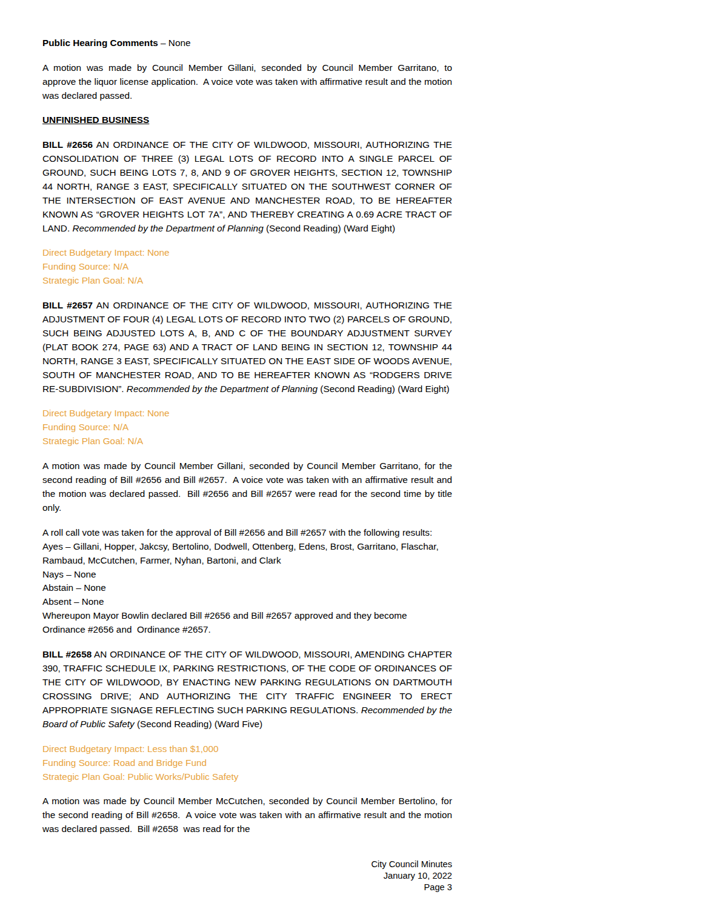Public Hearing Comments – None
A motion was made by Council Member Gillani, seconded by Council Member Garritano, to approve the liquor license application. A voice vote was taken with affirmative result and the motion was declared passed.
UNFINISHED BUSINESS
BILL #2656 AN ORDINANCE OF THE CITY OF WILDWOOD, MISSOURI, AUTHORIZING THE CONSOLIDATION OF THREE (3) LEGAL LOTS OF RECORD INTO A SINGLE PARCEL OF GROUND, SUCH BEING LOTS 7, 8, AND 9 OF GROVER HEIGHTS, SECTION 12, TOWNSHIP 44 NORTH, RANGE 3 EAST, SPECIFICALLY SITUATED ON THE SOUTHWEST CORNER OF THE INTERSECTION OF EAST AVENUE AND MANCHESTER ROAD, TO BE HEREAFTER KNOWN AS “GROVER HEIGHTS LOT 7A”, AND THEREBY CREATING A 0.69 ACRE TRACT OF LAND. Recommended by the Department of Planning (Second Reading) (Ward Eight)
Direct Budgetary Impact: None
Funding Source: N/A
Strategic Plan Goal: N/A
BILL #2657 AN ORDINANCE OF THE CITY OF WILDWOOD, MISSOURI, AUTHORIZING THE ADJUSTMENT OF FOUR (4) LEGAL LOTS OF RECORD INTO TWO (2) PARCELS OF GROUND, SUCH BEING ADJUSTED LOTS A, B, AND C OF THE BOUNDARY ADJUSTMENT SURVEY (PLAT BOOK 274, PAGE 63) AND A TRACT OF LAND BEING IN SECTION 12, TOWNSHIP 44 NORTH, RANGE 3 EAST, SPECIFICALLY SITUATED ON THE EAST SIDE OF WOODS AVENUE, SOUTH OF MANCHESTER ROAD, AND TO BE HEREAFTER KNOWN AS “RODGERS DRIVE RE-SUBDIVISION”. Recommended by the Department of Planning (Second Reading) (Ward Eight)
Direct Budgetary Impact: None
Funding Source: N/A
Strategic Plan Goal: N/A
A motion was made by Council Member Gillani, seconded by Council Member Garritano, for the second reading of Bill #2656 and Bill #2657. A voice vote was taken with an affirmative result and the motion was declared passed. Bill #2656 and Bill #2657 were read for the second time by title only.
A roll call vote was taken for the approval of Bill #2656 and Bill #2657 with the following results:
Ayes – Gillani, Hopper, Jakcsy, Bertolino, Dodwell, Ottenberg, Edens, Brost, Garritano, Flaschar, Rambaud, McCutchen, Farmer, Nyhan, Bartoni, and Clark
Nays – None
Abstain – None
Absent – None
Whereupon Mayor Bowlin declared Bill #2656 and Bill #2657 approved and they become Ordinance #2656 and Ordinance #2657.
BILL #2658 AN ORDINANCE OF THE CITY OF WILDWOOD, MISSOURI, AMENDING CHAPTER 390, TRAFFIC SCHEDULE IX, PARKING RESTRICTIONS, OF THE CODE OF ORDINANCES OF THE CITY OF WILDWOOD, BY ENACTING NEW PARKING REGULATIONS ON DARTMOUTH CROSSING DRIVE; AND AUTHORIZING THE CITY TRAFFIC ENGINEER TO ERECT APPROPRIATE SIGNAGE REFLECTING SUCH PARKING REGULATIONS. Recommended by the Board of Public Safety (Second Reading) (Ward Five)
Direct Budgetary Impact: Less than $1,000
Funding Source: Road and Bridge Fund
Strategic Plan Goal: Public Works/Public Safety
A motion was made by Council Member McCutchen, seconded by Council Member Bertolino, for the second reading of Bill #2658. A voice vote was taken with an affirmative result and the motion was declared passed. Bill #2658 was read for the
City Council Minutes
January 10, 2022
Page 3